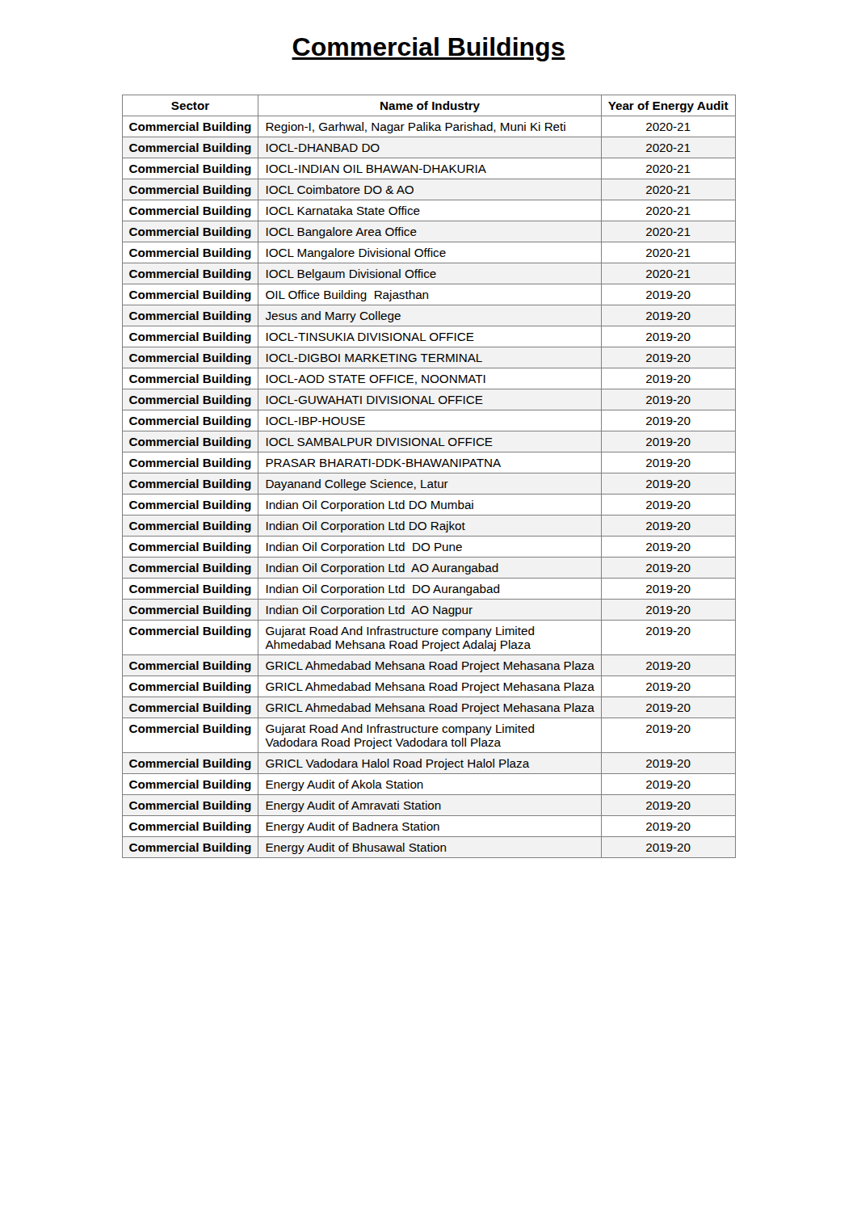Commercial Buildings
| Sector | Name of Industry | Year of Energy Audit |
| --- | --- | --- |
| Commercial Building | Region-I, Garhwal, Nagar Palika Parishad, Muni Ki Reti | 2020-21 |
| Commercial Building | IOCL-DHANBAD DO | 2020-21 |
| Commercial Building | IOCL-INDIAN OIL BHAWAN-DHAKURIA | 2020-21 |
| Commercial Building | IOCL Coimbatore DO & AO | 2020-21 |
| Commercial Building | IOCL Karnataka State Office | 2020-21 |
| Commercial Building | IOCL Bangalore Area Office | 2020-21 |
| Commercial Building | IOCL Mangalore Divisional Office | 2020-21 |
| Commercial Building | IOCL Belgaum Divisional Office | 2020-21 |
| Commercial Building | OIL Office Building Rajasthan | 2019-20 |
| Commercial Building | Jesus and Marry College | 2019-20 |
| Commercial Building | IOCL-TINSUKIA DIVISIONAL OFFICE | 2019-20 |
| Commercial Building | IOCL-DIGBOI MARKETING TERMINAL | 2019-20 |
| Commercial Building | IOCL-AOD STATE OFFICE, NOONMATI | 2019-20 |
| Commercial Building | IOCL-GUWAHATI DIVISIONAL OFFICE | 2019-20 |
| Commercial Building | IOCL-IBP-HOUSE | 2019-20 |
| Commercial Building | IOCL SAMBALPUR DIVISIONAL OFFICE | 2019-20 |
| Commercial Building | PRASAR BHARATI-DDK-BHAWANIPATNA | 2019-20 |
| Commercial Building | Dayanand College Science, Latur | 2019-20 |
| Commercial Building | Indian Oil Corporation Ltd DO Mumbai | 2019-20 |
| Commercial Building | Indian Oil Corporation Ltd DO Rajkot | 2019-20 |
| Commercial Building | Indian Oil Corporation Ltd DO Pune | 2019-20 |
| Commercial Building | Indian Oil Corporation Ltd AO Aurangabad | 2019-20 |
| Commercial Building | Indian Oil Corporation Ltd DO Aurangabad | 2019-20 |
| Commercial Building | Indian Oil Corporation Ltd AO Nagpur | 2019-20 |
| Commercial Building | Gujarat Road And Infrastructure company Limited Ahmedabad Mehsana Road Project Adalaj Plaza | 2019-20 |
| Commercial Building | GRICL Ahmedabad Mehsana Road Project Mehasana Plaza | 2019-20 |
| Commercial Building | GRICL Ahmedabad Mehsana Road Project Mehasana Plaza | 2019-20 |
| Commercial Building | GRICL Ahmedabad Mehsana Road Project Mehasana Plaza | 2019-20 |
| Commercial Building | Gujarat Road And Infrastructure company Limited Vadodara Road Project Vadodara toll Plaza | 2019-20 |
| Commercial Building | GRICL Vadodara Halol Road Project Halol Plaza | 2019-20 |
| Commercial Building | Energy Audit of Akola Station | 2019-20 |
| Commercial Building | Energy Audit of Amravati Station | 2019-20 |
| Commercial Building | Energy Audit of Badnera Station | 2019-20 |
| Commercial Building | Energy Audit of Bhusawal Station | 2019-20 |